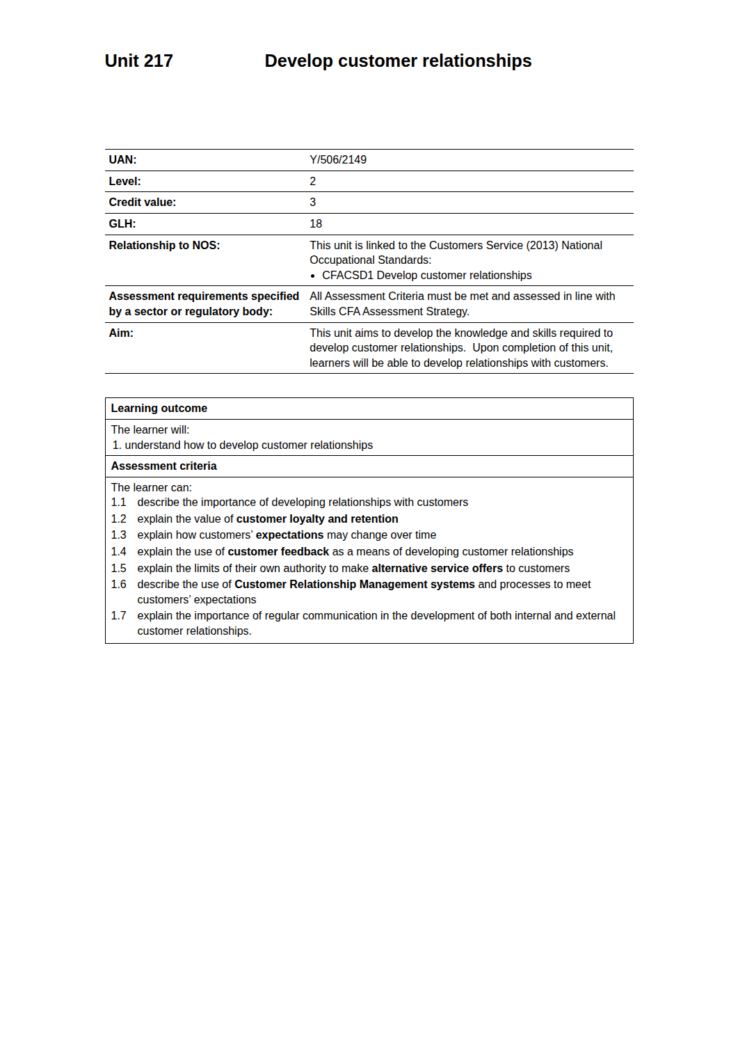Unit 217 Develop customer relationships
| UAN: | Y/506/2149 |
| Level: | 2 |
| Credit value: | 3 |
| GLH: | 18 |
| Relationship to NOS: | This unit is linked to the Customers Service (2013) National Occupational Standards: CFACSD1 Develop customer relationships |
| Assessment requirements specified by a sector or regulatory body: | All Assessment Criteria must be met and assessed in line with Skills CFA Assessment Strategy. |
| Aim: | This unit aims to develop the knowledge and skills required to develop customer relationships. Upon completion of this unit, learners will be able to develop relationships with customers. |
| Learning outcome |
| The learner will: understand how to develop customer relationships |
| Assessment criteria |
| The learner can: 1.1 describe the importance of developing relationships with customers 1.2 explain the value of customer loyalty and retention 1.3 explain how customers’ expectations may change over time 1.4 explain the use of customer feedback as a means of developing customer relationships 1.5 explain the limits of their own authority to make alternative service offers to customers 1.6 describe the use of Customer Relationship Management systems and processes to meet customers’ expectations 1.7 explain the importance of regular communication in the development of both internal and external customer relationships. |